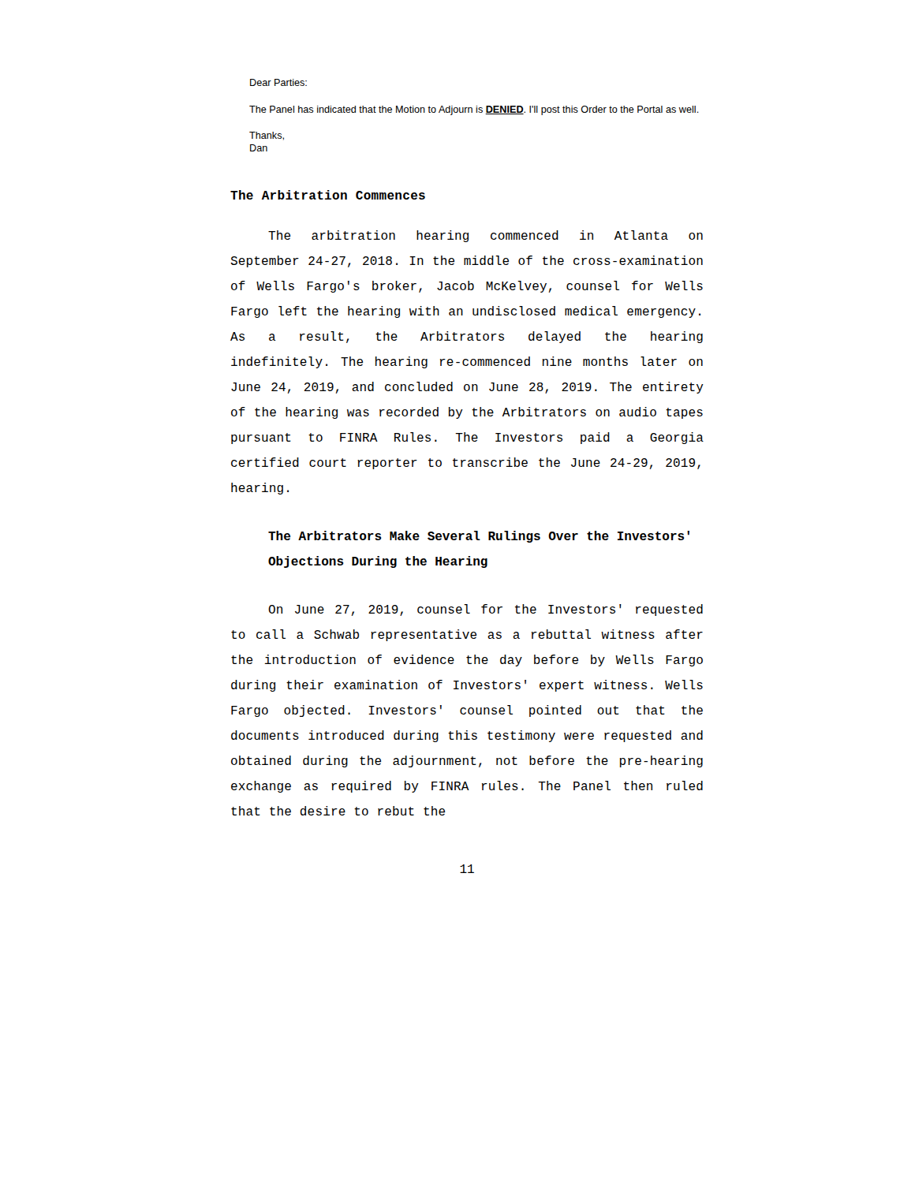Dear Parties:
The Panel has indicated that the Motion to Adjourn is DENIED. I'll post this Order to the Portal as well.
Thanks,
Dan
The Arbitration Commences
The arbitration hearing commenced in Atlanta on September 24-27, 2018. In the middle of the cross-examination of Wells Fargo's broker, Jacob McKelvey, counsel for Wells Fargo left the hearing with an undisclosed medical emergency. As a result, the Arbitrators delayed the hearing indefinitely. The hearing re-commenced nine months later on June 24, 2019, and concluded on June 28, 2019. The entirety of the hearing was recorded by the Arbitrators on audio tapes pursuant to FINRA Rules. The Investors paid a Georgia certified court reporter to transcribe the June 24-29, 2019, hearing.
The Arbitrators Make Several Rulings Over the Investors'
Objections During the Hearing
On June 27, 2019, counsel for the Investors' requested to call a Schwab representative as a rebuttal witness after the introduction of evidence the day before by Wells Fargo during their examination of Investors' expert witness. Wells Fargo objected. Investors' counsel pointed out that the documents introduced during this testimony were requested and obtained during the adjournment, not before the pre-hearing exchange as required by FINRA rules. The Panel then ruled that the desire to rebut the
11